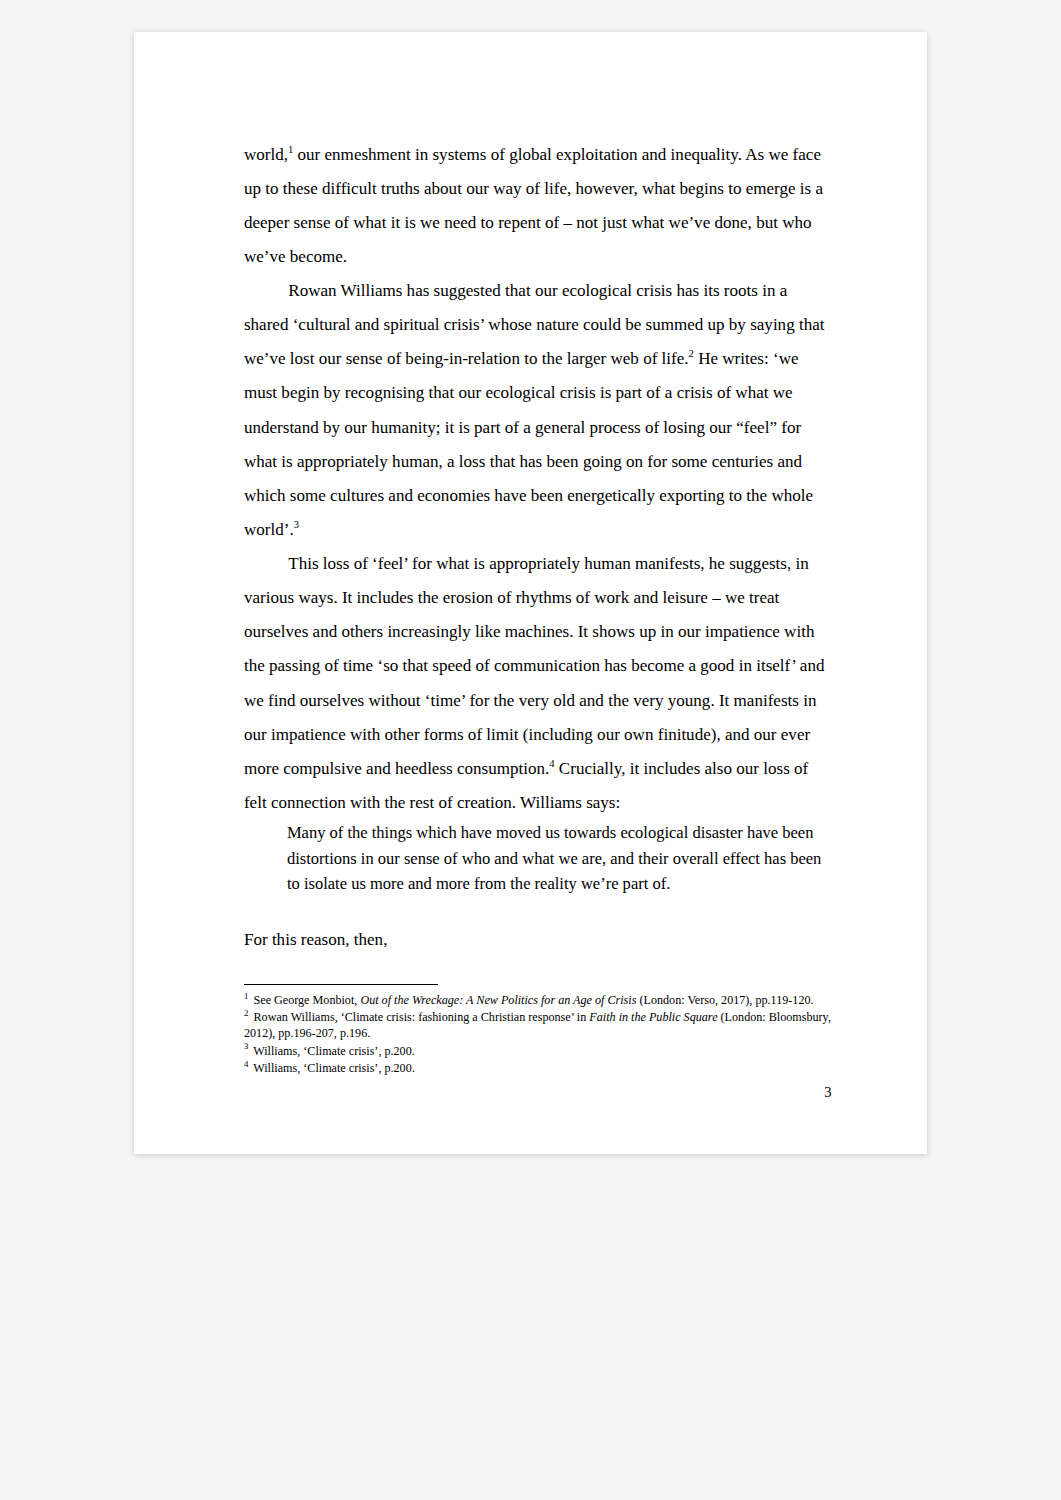world,1 our enmeshment in systems of global exploitation and inequality. As we face up to these difficult truths about our way of life, however, what begins to emerge is a deeper sense of what it is we need to repent of – not just what we’ve done, but who we’ve become.
Rowan Williams has suggested that our ecological crisis has its roots in a shared ‘cultural and spiritual crisis’ whose nature could be summed up by saying that we’ve lost our sense of being-in-relation to the larger web of life.2 He writes: ‘we must begin by recognising that our ecological crisis is part of a crisis of what we understand by our humanity; it is part of a general process of losing our “feel” for what is appropriately human, a loss that has been going on for some centuries and which some cultures and economies have been energetically exporting to the whole world’.3
This loss of ‘feel’ for what is appropriately human manifests, he suggests, in various ways. It includes the erosion of rhythms of work and leisure – we treat ourselves and others increasingly like machines. It shows up in our impatience with the passing of time ‘so that speed of communication has become a good in itself’ and we find ourselves without ‘time’ for the very old and the very young. It manifests in our impatience with other forms of limit (including our own finitude), and our ever more compulsive and heedless consumption.4 Crucially, it includes also our loss of felt connection with the rest of creation. Williams says:
Many of the things which have moved us towards ecological disaster have been distortions in our sense of who and what we are, and their overall effect has been to isolate us more and more from the reality we’re part of.
For this reason, then,
1 See George Monbiot, Out of the Wreckage: A New Politics for an Age of Crisis (London: Verso, 2017), pp.119-120.
2 Rowan Williams, ‘Climate crisis: fashioning a Christian response’ in Faith in the Public Square (London: Bloomsbury, 2012), pp.196-207, p.196.
3 Williams, ‘Climate crisis’, p.200.
4 Williams, ‘Climate crisis’, p.200.
3